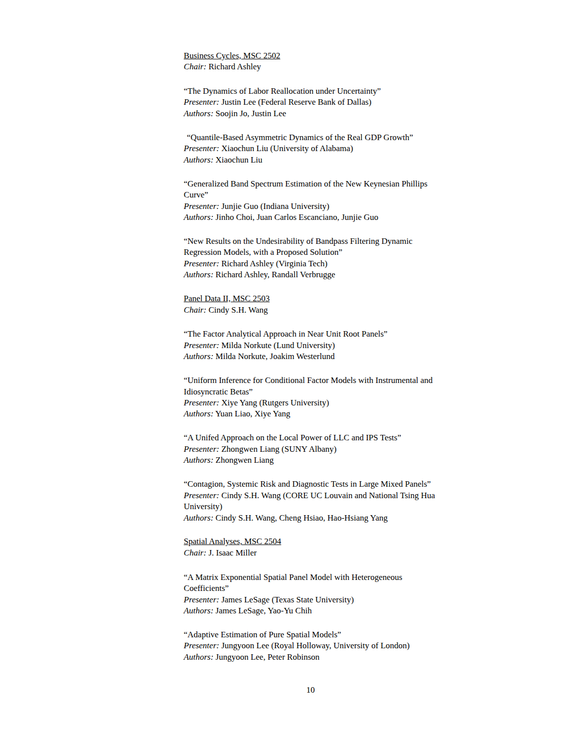Business Cycles, MSC 2502
Chair: Richard Ashley
“The Dynamics of Labor Reallocation under Uncertainty”
Presenter: Justin Lee (Federal Reserve Bank of Dallas)
Authors: Soojin Jo, Justin Lee
“Quantile-Based Asymmetric Dynamics of the Real GDP Growth”
Presenter: Xiaochun Liu (University of Alabama)
Authors: Xiaochun Liu
“Generalized Band Spectrum Estimation of the New Keynesian Phillips Curve”
Presenter: Junjie Guo (Indiana University)
Authors: Jinho Choi, Juan Carlos Escanciano, Junjie Guo
“New Results on the Undesirability of Bandpass Filtering Dynamic Regression Models, with a Proposed Solution”
Presenter: Richard Ashley (Virginia Tech)
Authors: Richard Ashley, Randall Verbrugge
Panel Data II, MSC 2503
Chair: Cindy S.H. Wang
“The Factor Analytical Approach in Near Unit Root Panels”
Presenter: Milda Norkute (Lund University)
Authors: Milda Norkute, Joakim Westerlund
“Uniform Inference for Conditional Factor Models with Instrumental and Idiosyncratic Betas”
Presenter: Xiye Yang (Rutgers University)
Authors: Yuan Liao, Xiye Yang
“A Unifed Approach on the Local Power of LLC and IPS Tests”
Presenter: Zhongwen Liang (SUNY Albany)
Authors: Zhongwen Liang
“Contagion, Systemic Risk and Diagnostic Tests in Large Mixed Panels”
Presenter: Cindy S.H. Wang (CORE UC Louvain and National Tsing Hua University)
Authors: Cindy S.H. Wang, Cheng Hsiao, Hao-Hsiang Yang
Spatial Analyses, MSC 2504
Chair: J. Isaac Miller
“A Matrix Exponential Spatial Panel Model with Heterogeneous Coefficients”
Presenter: James LeSage (Texas State University)
Authors: James LeSage, Yao-Yu Chih
“Adaptive Estimation of Pure Spatial Models”
Presenter: Jungyoon Lee (Royal Holloway, University of London)
Authors: Jungyoon Lee, Peter Robinson
10